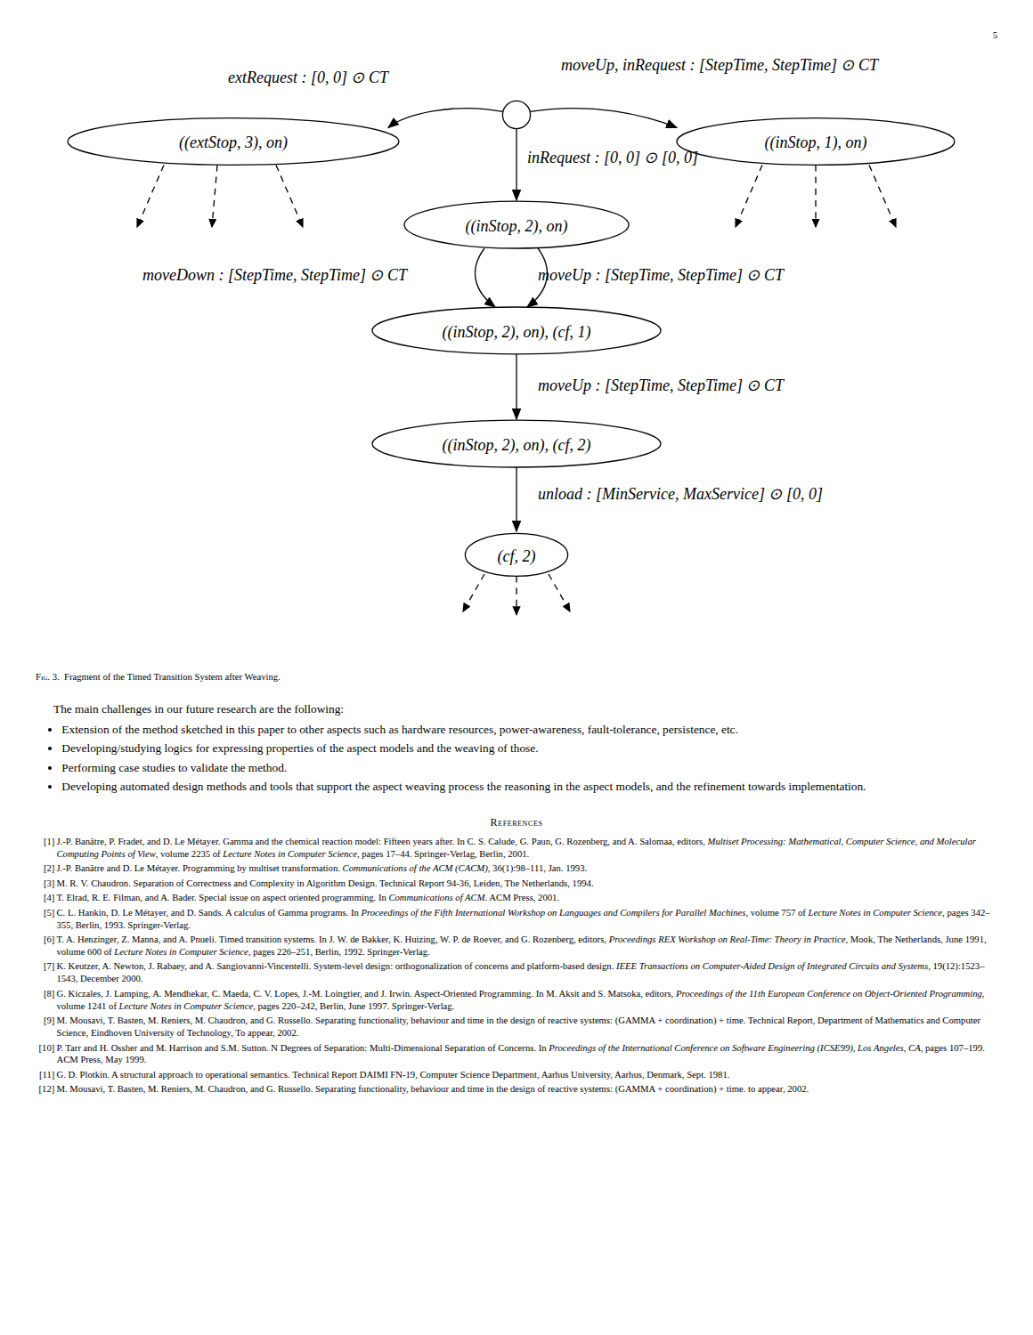5
extRequest : [0, 0] ⊙ CT moveUp, inRequest : [StepTime, StepTime] ⊙ CT ((extStop, 3), on) ((inStop, 1), on) inRequest : [0, 0] ⊙ [0, 0] ((inStop, 2), on) moveDown : [StepTime, StepTime] ⊙ CT moveUp : [StepTime, StepTime] ⊙ CT ((inStop, 2), on), (cf, 1) moveUp : [StepTime, StepTime] ⊙ CT ((inStop, 2), on), (cf, 2) unload : [MinService, MaxService] ⊙ [0, 0] (cf, 2)
Fig. 3. Fragment of the Timed Transition System after Weaving.
The main challenges in our future research are the following:
Extension of the method sketched in this paper to other aspects such as hardware resources, power-awareness, fault-tolerance, persistence, etc.
Developing/studying logics for expressing properties of the aspect models and the weaving of those.
Performing case studies to validate the method.
Developing automated design methods and tools that support the aspect weaving process the reasoning in the aspect models, and the refinement towards implementation.
References
J.-P. Banâtre, P. Fradet, and D. Le Métayer. Gamma and the chemical reaction model: Fifteen years after. In C. S. Calude, G. Paun, G. Rozenberg, and A. Salomaa, editors, Multiset Processing: Mathematical, Computer Science, and Molecular Computing Points of View, volume 2235 of Lecture Notes in Computer Science, pages 17–44. Springer-Verlag, Berlin, 2001.
J.-P. Banâtre and D. Le Métayer. Programming by multiset transformation. Communications of the ACM (CACM), 36(1):98–111, Jan. 1993.
M. R. V. Chaudron. Separation of Correctness and Complexity in Algorithm Design. Technical Report 94-36, Leiden, The Netherlands, 1994.
T. Elrad, R. E. Filman, and A. Bader. Special issue on aspect oriented programming. In Communications of ACM. ACM Press, 2001.
C. L. Hankin, D. Le Métayer, and D. Sands. A calculus of Gamma programs. In Proceedings of the Fifth International Workshop on Languages and Compilers for Parallel Machines, volume 757 of Lecture Notes in Computer Science, pages 342–355, Berlin, 1993. Springer-Verlag.
T. A. Henzinger, Z. Manna, and A. Pnueli. Timed transition systems. In J. W. de Bakker, K. Huizing, W. P. de Roever, and G. Rozenberg, editors, Proceedings REX Workshop on Real-Time: Theory in Practice, Mook, The Netherlands, June 1991, volume 600 of Lecture Notes in Computer Science, pages 226–251, Berlin, 1992. Springer-Verlag.
K. Keutzer, A. Newton, J. Rabaey, and A. Sangiovanni-Vincentelli. System-level design: orthogonalization of concerns and platform-based design. IEEE Transactions on Computer-Aided Design of Integrated Circuits and Systems, 19(12):1523–1543, December 2000.
G. Kiczales, J. Lamping, A. Mendhekar, C. Maeda, C. V. Lopes, J.-M. Loingtier, and J. Irwin. Aspect-Oriented Programming. In M. Aksit and S. Matsoka, editors, Proceedings of the 11th European Conference on Object-Oriented Programming, volume 1241 of Lecture Notes in Computer Science, pages 220–242, Berlin, June 1997. Springer-Verlag.
M. Mousavi, T. Basten, M. Reniers, M. Chaudron, and G. Russello. Separating functionality, behaviour and time in the design of reactive systems: (GAMMA + coordination) + time. Technical Report, Department of Mathematics and Computer Science, Eindhoven University of Technology, To appear, 2002.
P. Tarr and H. Ossher and M. Harrison and S.M. Sutton. N Degrees of Separation: Multi-Dimensional Separation of Concerns. In Proceedings of the International Conference on Software Engineering (ICSE99), Los Angeles, CA, pages 107–199. ACM Press, May 1999.
G. D. Plotkin. A structural approach to operational semantics. Technical Report DAIMI FN-19, Computer Science Department, Aarhus University, Aarhus, Denmark, Sept. 1981.
M. Mousavi, T. Basten, M. Reniers, M. Chaudron, and G. Russello. Separating functionality, behaviour and time in the design of reactive systems: (GAMMA + coordination) + time. to appear, 2002.